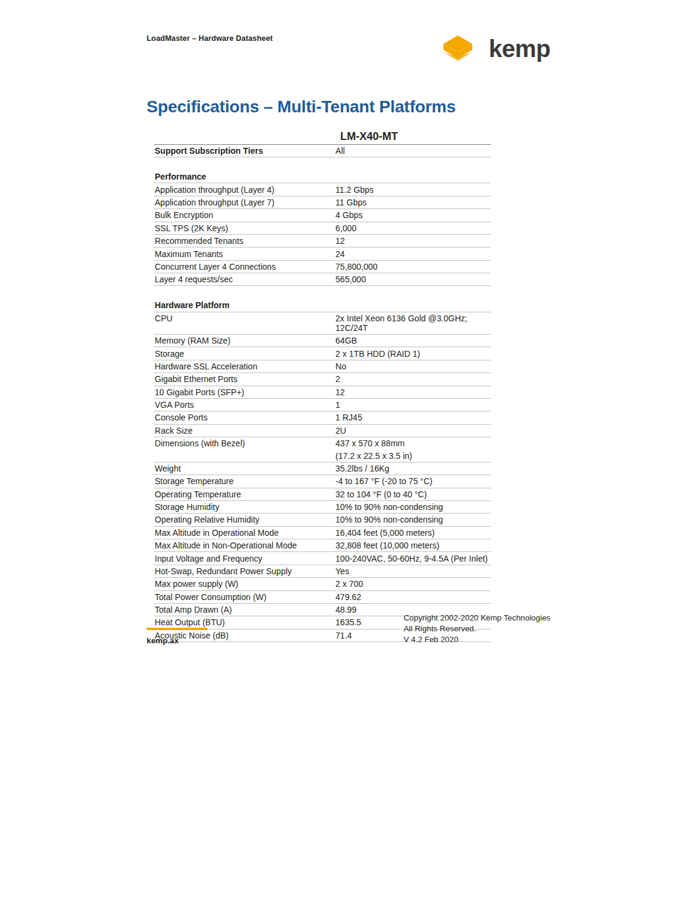LoadMaster – Hardware Datasheet
kemp
Specifications – Multi-Tenant Platforms
| | LM-X40-MT |
| Support Subscription Tiers | All |
| Performance | |
| Application throughput (Layer 4) | 11.2 Gbps |
| Application throughput (Layer 7) | 11 Gbps |
| Bulk Encryption | 4 Gbps |
| SSL TPS (2K Keys) | 6,000 |
| Recommended Tenants | 12 |
| Maximum Tenants | 24 |
| Concurrent Layer 4 Connections | 75,800,000 |
| Layer 4 requests/sec | 565,000 |
| Hardware Platform | |
| CPU | 2x Intel Xeon 6136 Gold @3.0GHz; 12C/24T |
| Memory (RAM Size) | 64GB |
| Storage | 2 x 1TB HDD (RAID 1) |
| Hardware SSL Acceleration | No |
| Gigabit Ethernet Ports | 2 |
| 10 Gigabit Ports (SFP+) | 12 |
| VGA Ports | 1 |
| Console Ports | 1 RJ45 |
| Rack Size | 2U |
| Dimensions (with Bezel) | 437 x 570 x 88mm |
| | (17.2 x 22.5 x 3.5 in) |
| Weight | 35.2lbs / 16Kg |
| Storage Temperature | -4 to 167 °F (-20 to 75 °C) |
| Operating Temperature | 32 to 104 °F (0 to 40 °C) |
| Storage Humidity | 10% to 90% non-condensing |
| Operating Relative Humidity | 10% to 90% non-condensing |
| Max Altitude in Operational Mode | 16,404 feet (5,000 meters) |
| Max Altitude in Non-Operational Mode | 32,808 feet (10,000 meters) |
| Input Voltage and Frequency | 100-240VAC, 50-60Hz, 9-4.5A (Per Inlet) |
| Hot-Swap, Redundant Power Supply | Yes |
| Max power supply (W) | 2 x 700 |
| Total Power Consumption (W) | 479.62 |
| Total Amp Drawn (A) | 48.99 |
| Heat Output (BTU) | 1635.5 |
| Acoustic Noise (dB) | 71.4 |
kemp.ax
Copyright 2002-2020 Kemp Technologies
All Rights Reserved.
V 4.2 Feb 2020